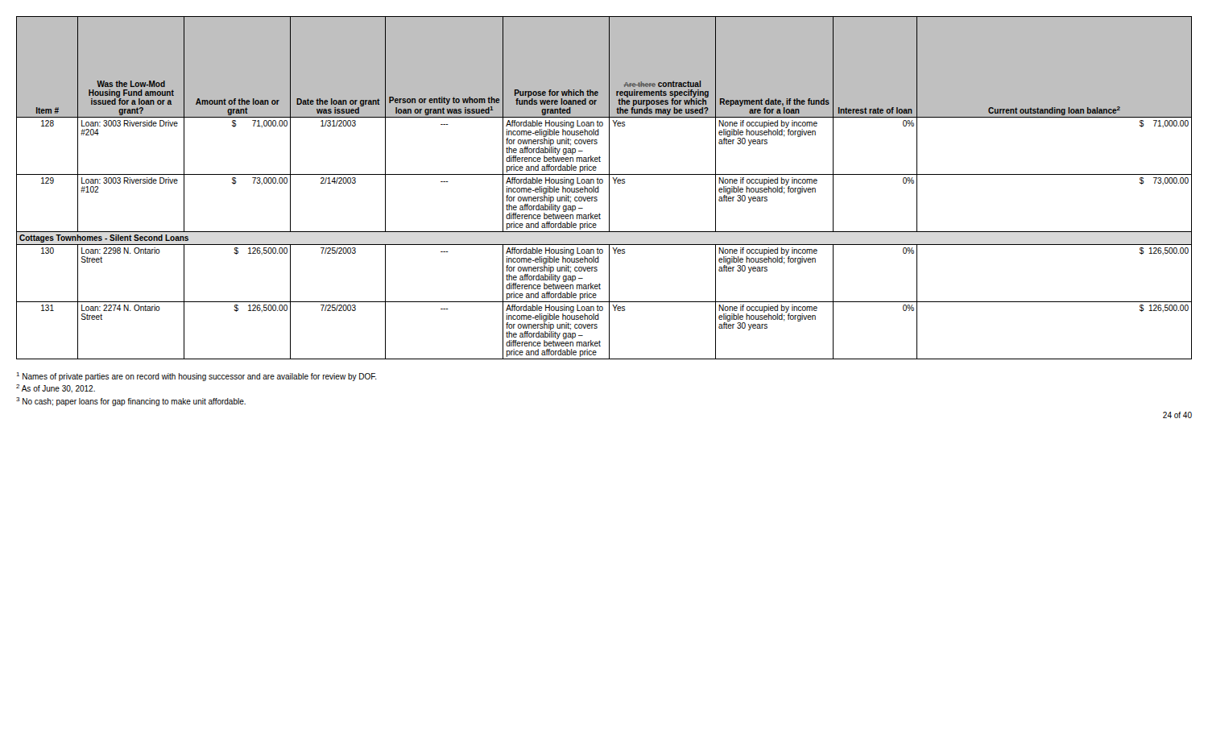| Item # | Was the Low-Mod Housing Fund amount issued for a loan or a grant? | Amount of the loan or grant | Date the loan or grant was issued | Person or entity to whom the loan or grant was issued 1 | Purpose for which the funds were loaned or granted | Are there contractual requirements specifying the purposes for which the funds may be used? | Repayment date, if the funds are for a loan | Interest rate of loan | Current outstanding loan balance 2 |
| --- | --- | --- | --- | --- | --- | --- | --- | --- | --- |
| 128 | Loan: 3003 Riverside Drive #204 | $ 71,000.00 | 1/31/2003 | --- | Affordable Housing Loan to income-eligible household for ownership unit; covers the affordability gap – difference between market price and affordable price | Yes | None if occupied by income eligible household; forgiven after 30 years | 0% | $ 71,000.00 |
| 129 | Loan: 3003 Riverside Drive #102 | $ 73,000.00 | 2/14/2003 | --- | Affordable Housing Loan to income-eligible household for ownership unit; covers the affordability gap – difference between market price and affordable price | Yes | None if occupied by income eligible household; forgiven after 30 years | 0% | $ 73,000.00 |
| Cottages Townhomes - Silent Second Loans |
| 130 | Loan: 2298 N. Ontario Street | $ 126,500.00 | 7/25/2003 | --- | Affordable Housing Loan to income-eligible household for ownership unit; covers the affordability gap – difference between market price and affordable price | Yes | None if occupied by income eligible household; forgiven after 30 years | 0% | $ 126,500.00 |
| 131 | Loan: 2274 N. Ontario Street | $ 126,500.00 | 7/25/2003 | --- | Affordable Housing Loan to income-eligible household for ownership unit; covers the affordability gap – difference between market price and affordable price | Yes | None if occupied by income eligible household; forgiven after 30 years | 0% | $ 126,500.00 |
1 Names of private parties are on record with housing successor and are available for review by DOF.
2 As of June 30, 2012.
3 No cash; paper loans for gap financing to make unit affordable.
24 of 40